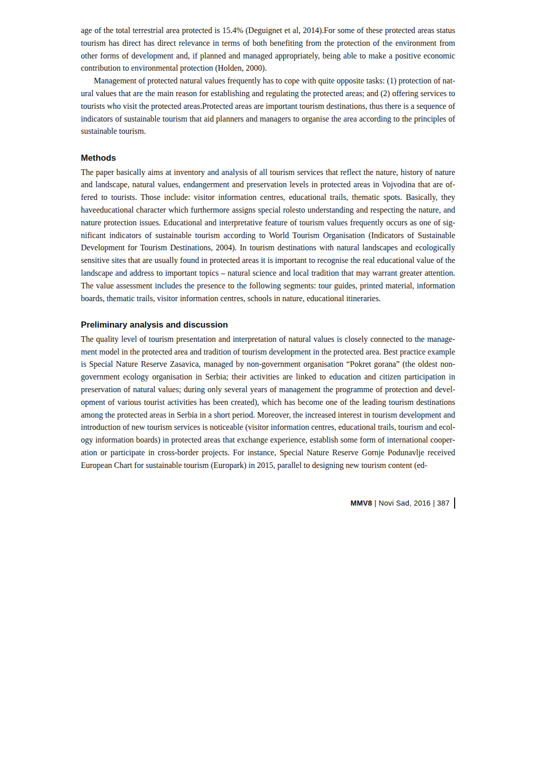age of the total terrestrial area protected is 15.4% (Deguignet et al, 2014).For some of these protected areas status tourism has direct has direct relevance in terms of both benefiting from the protection of the environment from other forms of development and, if planned and managed appropriately, being able to make a positive economic contribution to environmental protection (Holden, 2000).
Management of protected natural values frequently has to cope with quite opposite tasks: (1) protection of natural values that are the main reason for establishing and regulating the protected areas; and (2) offering services to tourists who visit the protected areas.Protected areas are important tourism destinations, thus there is a sequence of indicators of sustainable tourism that aid planners and managers to organise the area according to the principles of sustainable tourism.
Methods
The paper basically aims at inventory and analysis of all tourism services that reflect the nature, history of nature and landscape, natural values, endangerment and preservation levels in protected areas in Vojvodina that are offered to tourists. Those include: visitor information centres, educational trails, thematic spots. Basically, they haveeducational character which furthermore assigns special rolesto understanding and respecting the nature, and nature protection issues. Educational and interpretative feature of tourism values frequently occurs as one of significant indicators of sustainable tourism according to World Tourism Organisation (Indicators of Sustainable Development for Tourism Destinations, 2004). In tourism destinations with natural landscapes and ecologically sensitive sites that are usually found in protected areas it is important to recognise the real educational value of the landscape and address to important topics – natural science and local tradition that may warrant greater attention. The value assessment includes the presence to the following segments: tour guides, printed material, information boards, thematic trails, visitor information centres, schools in nature, educational itineraries.
Preliminary analysis and discussion
The quality level of tourism presentation and interpretation of natural values is closely connected to the management model in the protected area and tradition of tourism development in the protected area. Best practice example is Special Nature Reserve Zasavica, managed by non-government organisation “Pokret gorana” (the oldest non-government ecology organisation in Serbia; their activities are linked to education and citizen participation in preservation of natural values; during only several years of management the programme of protection and development of various tourist activities has been created), which has become one of the leading tourism destinations among the protected areas in Serbia in a short period. Moreover, the increased interest in tourism development and introduction of new tourism services is noticeable (visitor information centres, educational trails, tourism and ecology information boards) in protected areas that exchange experience, establish some form of international cooperation or participate in cross-border projects. For instance, Special Nature Reserve Gornje Podunavlje received European Chart for sustainable tourism (Europark) in 2015, parallel to designing new tourism content (ed-
MMV8 | Novi Sad, 2016 | 387